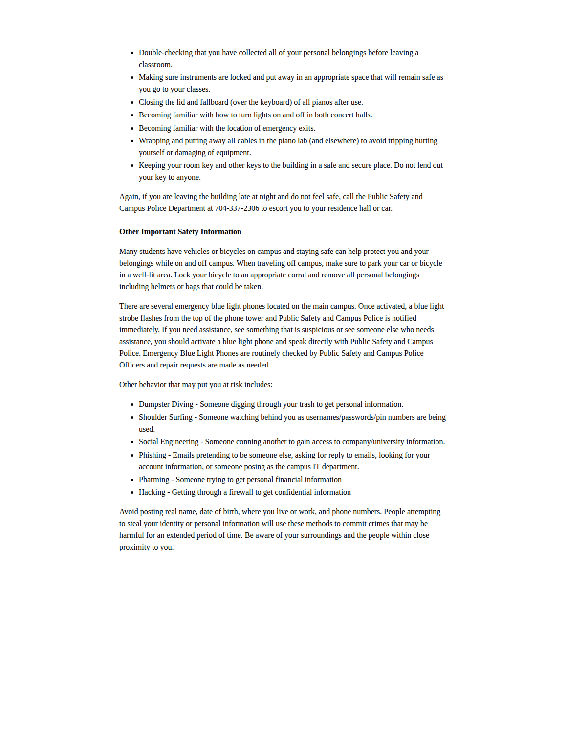Double-checking that you have collected all of your personal belongings before leaving a classroom.
Making sure instruments are locked and put away in an appropriate space that will remain safe as you go to your classes.
Closing the lid and fallboard (over the keyboard) of all pianos after use.
Becoming familiar with how to turn lights on and off in both concert halls.
Becoming familiar with the location of emergency exits.
Wrapping and putting away all cables in the piano lab (and elsewhere) to avoid tripping hurting yourself or damaging of equipment.
Keeping your room key and other keys to the building in a safe and secure place. Do not lend out your key to anyone.
Again, if you are leaving the building late at night and do not feel safe, call the Public Safety and Campus Police Department at 704-337-2306 to escort you to your residence hall or car.
Other Important Safety Information
Many students have vehicles or bicycles on campus and staying safe can help protect you and your belongings while on and off campus. When traveling off campus, make sure to park your car or bicycle in a well-lit area. Lock your bicycle to an appropriate corral and remove all personal belongings including helmets or bags that could be taken.
There are several emergency blue light phones located on the main campus. Once activated, a blue light strobe flashes from the top of the phone tower and Public Safety and Campus Police is notified immediately. If you need assistance, see something that is suspicious or see someone else who needs assistance, you should activate a blue light phone and speak directly with Public Safety and Campus Police. Emergency Blue Light Phones are routinely checked by Public Safety and Campus Police Officers and repair requests are made as needed.
Other behavior that may put you at risk includes:
Dumpster Diving - Someone digging through your trash to get personal information.
Shoulder Surfing - Someone watching behind you as usernames/passwords/pin numbers are being used.
Social Engineering - Someone conning another to gain access to company/university information.
Phishing - Emails pretending to be someone else, asking for reply to emails, looking for your account information, or someone posing as the campus IT department.
Pharming - Someone trying to get personal financial information
Hacking - Getting through a firewall to get confidential information
Avoid posting real name, date of birth, where you live or work, and phone numbers. People attempting to steal your identity or personal information will use these methods to commit crimes that may be harmful for an extended period of time. Be aware of your surroundings and the people within close proximity to you.